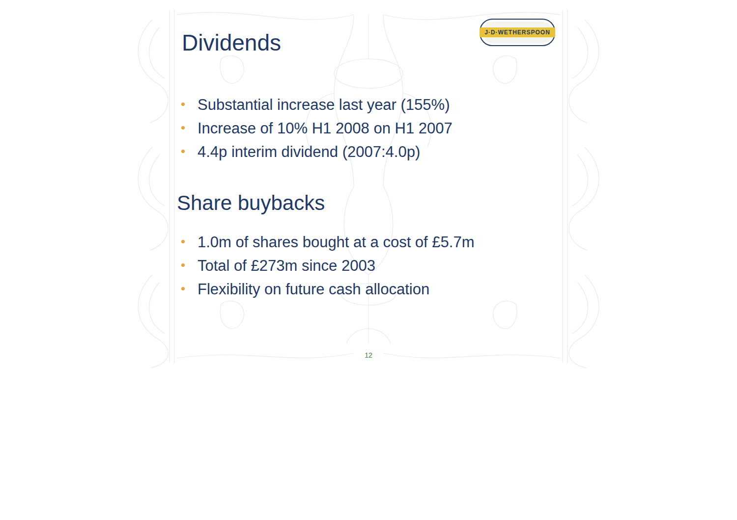J·D·WETHERSPOON
Dividends
Substantial increase last year (155%)
Increase of 10% H1 2008 on H1 2007
4.4p interim dividend (2007:4.0p)
Share buybacks
1.0m of shares bought at a cost of £5.7m
Total of £273m since 2003
Flexibility on future cash allocation
12